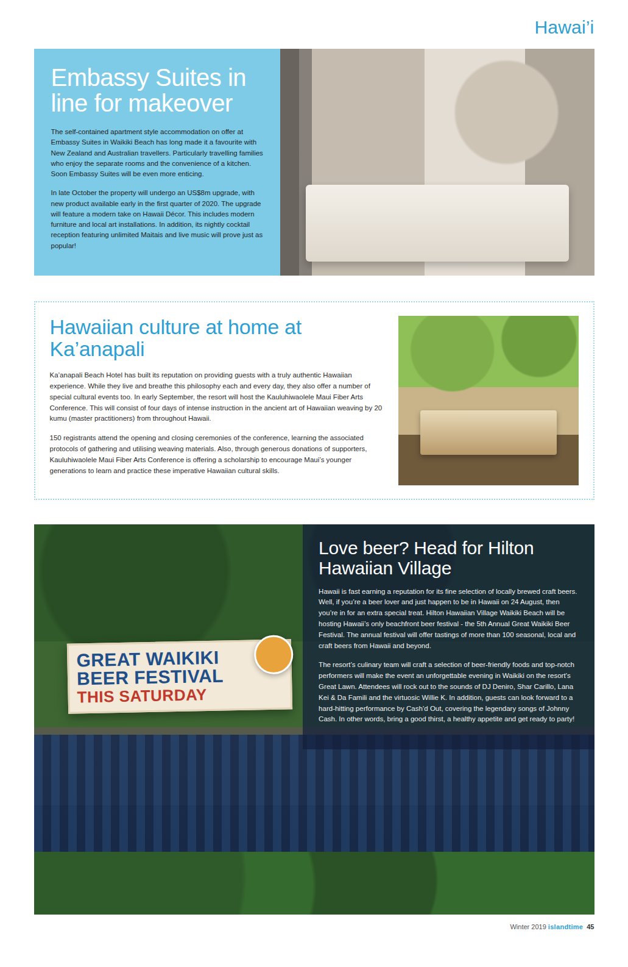Hawai’i
Embassy Suites in line for makeover
The self-contained apartment style accommodation on offer at Embassy Suites in Waikiki Beach has long made it a favourite with New Zealand and Australian travellers. Particularly travelling families who enjoy the separate rooms and the convenience of a kitchen. Soon Embassy Suites will be even more enticing.
In late October the property will undergo an US$8m upgrade, with new product available early in the first quarter of 2020. The upgrade will feature a modern take on Hawaii Décor. This includes modern furniture and local art installations. In addition, its nightly cocktail reception featuring unlimited Maitais and live music will prove just as popular!
Hawaiian culture at home at Ka’anapali
Ka’anapali Beach Hotel has built its reputation on providing guests with a truly authentic Hawaiian experience. While they live and breathe this philosophy each and every day, they also offer a number of special cultural events too. In early September, the resort will host the Kauluhiwaolele Maui Fiber Arts Conference. This will consist of four days of intense instruction in the ancient art of Hawaiian weaving by 20 kumu (master practitioners) from throughout Hawaii.
150 registrants attend the opening and closing ceremonies of the conference, learning the associated protocols of gathering and utilising weaving materials. Also, through generous donations of supporters, Kauluhiwaolele Maui Fiber Arts Conference is offering a scholarship to encourage Maui’s younger generations to learn and practice these imperative Hawaiian cultural skills.
GREAT WAIKIKI
BEER FESTIVAL
THIS SATURDAY
Love beer? Head for Hilton Hawaiian Village
Hawaii is fast earning a reputation for its fine selection of locally brewed craft beers. Well, if you’re a beer lover and just happen to be in Hawaii on 24 August, then you’re in for an extra special treat. Hilton Hawaiian Village Waikiki Beach will be hosting Hawaii’s only beachfront beer festival - the 5th Annual Great Waikiki Beer Festival. The annual festival will offer tastings of more than 100 seasonal, local and craft beers from Hawaii and beyond.
The resort’s culinary team will craft a selection of beer-friendly foods and top-notch performers will make the event an unforgettable evening in Waikiki on the resort’s Great Lawn. Attendees will rock out to the sounds of DJ Deniro, Shar Carillo, Lana Kei & Da Famili and the virtuosic Willie K. In addition, guests can look forward to a hard-hitting performance by Cash’d Out, covering the legendary songs of Johnny Cash. In other words, bring a good thirst, a healthy appetite and get ready to party!
Winter 2019 islandtime 45